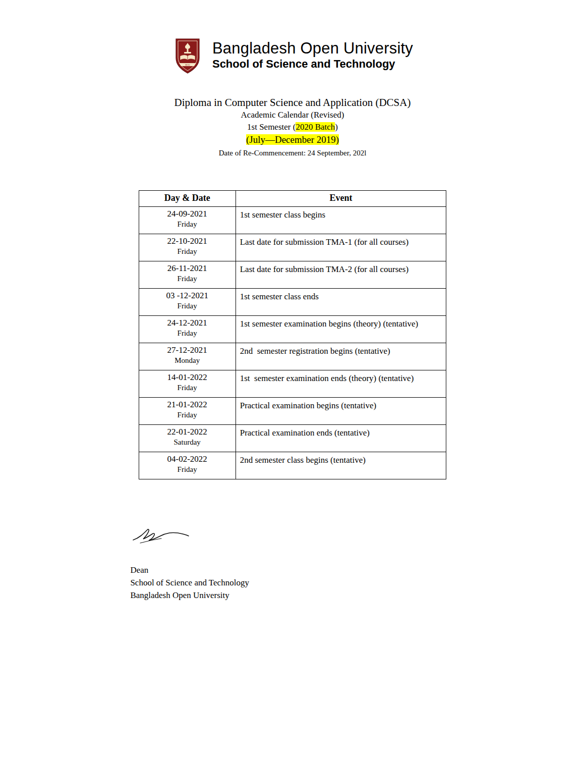BOU
Bangladesh Open University
School of Science and Technology
Diploma in Computer Science and Application (DCSA)
Academic Calendar (Revised)
1st Semester (2020 Batch)
(July—December 2019)
Date of Re-Commencement: 24 September, 202l
| Day & Date | Event |
| --- | --- |
| 24-09-2021 Friday | 1st semester class begins |
| 22-10-2021 Friday | Last date for submission TMA-1 (for all courses) |
| 26-11-2021 Friday | Last date for submission TMA-2 (for all courses) |
| 03 -12-2021 Friday | 1st semester class ends |
| 24-12-2021 Friday | 1st semester examination begins (theory) (tentative) |
| 27-12-2021 Monday | 2nd semester registration begins (tentative) |
| 14-01-2022 Friday | 1st semester examination ends (theory) (tentative) |
| 21-01-2022 Friday | Practical examination begins (tentative) |
| 22-01-2022 Saturday | Practical examination ends (tentative) |
| 04-02-2022 Friday | 2nd semester class begins (tentative) |
Dean
School of Science and Technology
Bangladesh Open University